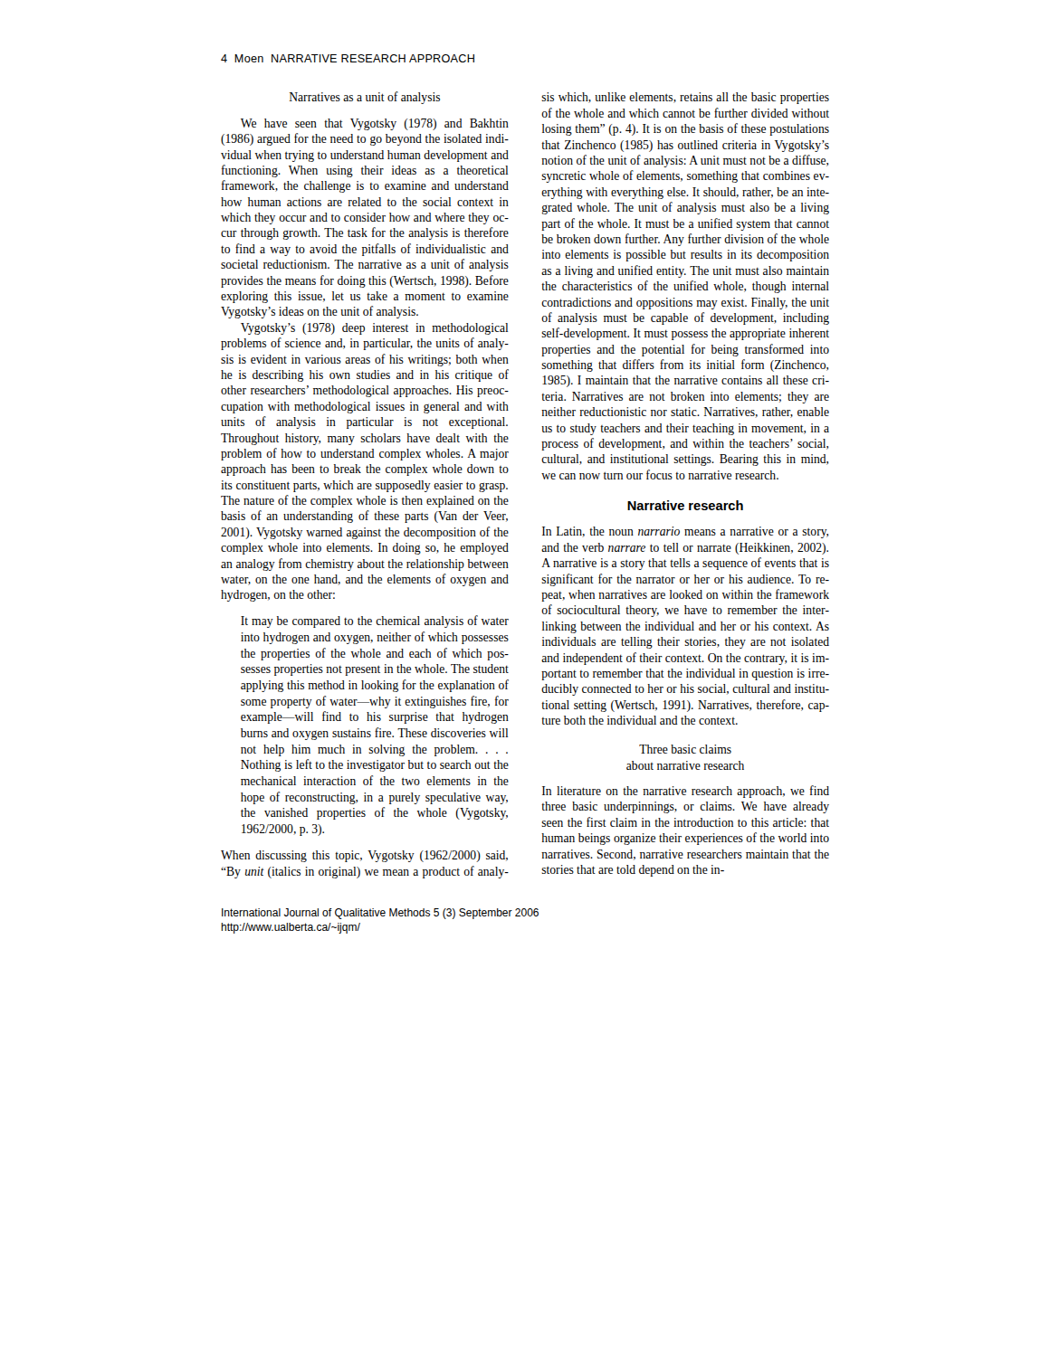4 Moen NARRATIVE RESEARCH APPROACH
Narratives as a unit of analysis
We have seen that Vygotsky (1978) and Bakhtin (1986) argued for the need to go beyond the isolated individual when trying to understand human development and functioning. When using their ideas as a theoretical framework, the challenge is to examine and understand how human actions are related to the social context in which they occur and to consider how and where they occur through growth. The task for the analysis is therefore to find a way to avoid the pitfalls of individualistic and societal reductionism. The narrative as a unit of analysis provides the means for doing this (Wertsch, 1998). Before exploring this issue, let us take a moment to examine Vygotsky’s ideas on the unit of analysis.
Vygotsky’s (1978) deep interest in methodological problems of science and, in particular, the units of analysis is evident in various areas of his writings; both when he is describing his own studies and in his critique of other researchers’ methodological approaches. His preoccupation with methodological issues in general and with units of analysis in particular is not exceptional. Throughout history, many scholars have dealt with the problem of how to understand complex wholes. A major approach has been to break the complex whole down to its constituent parts, which are supposedly easier to grasp. The nature of the complex whole is then explained on the basis of an understanding of these parts (Van der Veer, 2001). Vygotsky warned against the decomposition of the complex whole into elements. In doing so, he employed an analogy from chemistry about the relationship between water, on the one hand, and the elements of oxygen and hydrogen, on the other:
It may be compared to the chemical analysis of water into hydrogen and oxygen, neither of which possesses the properties of the whole and each of which possesses properties not present in the whole. The student applying this method in looking for the explanation of some property of water—why it extinguishes fire, for example—will find to his surprise that hydrogen burns and oxygen sustains fire. These discoveries will not help him much in solving the problem. . . . Nothing is left to the investigator but to search out the mechanical interaction of the two elements in the hope of reconstructing, in a purely speculative way, the vanished properties of the whole (Vygotsky, 1962/2000, p. 3).
When discussing this topic, Vygotsky (1962/2000) said, “By unit (italics in original) we mean a product of analysis which, unlike elements, retains all the basic properties of the whole and which cannot be further divided without losing them” (p. 4). It is on the basis of these postulations that Zinchenco (1985) has outlined criteria in Vygotsky’s notion of the unit of analysis: A unit must not be a diffuse, syncretic whole of elements, something that combines everything with everything else. It should, rather, be an integrated whole. The unit of analysis must also be a living part of the whole. It must be a unified system that cannot be broken down further. Any further division of the whole into elements is possible but results in its decomposition as a living and unified entity. The unit must also maintain the characteristics of the unified whole, though internal contradictions and oppositions may exist. Finally, the unit of analysis must be capable of development, including self-development. It must possess the appropriate inherent properties and the potential for being transformed into something that differs from its initial form (Zinchenco, 1985). I maintain that the narrative contains all these criteria. Narratives are not broken into elements; they are neither reductionistic nor static. Narratives, rather, enable us to study teachers and their teaching in movement, in a process of development, and within the teachers’ social, cultural, and institutional settings. Bearing this in mind, we can now turn our focus to narrative research.
Narrative research
In Latin, the noun narrario means a narrative or a story, and the verb narrare to tell or narrate (Heikkinen, 2002). A narrative is a story that tells a sequence of events that is significant for the narrator or her or his audience. To repeat, when narratives are looked on within the framework of sociocultural theory, we have to remember the interlinking between the individual and her or his context. As individuals are telling their stories, they are not isolated and independent of their context. On the contrary, it is important to remember that the individual in question is irreducibly connected to her or his social, cultural and institutional setting (Wertsch, 1991). Narratives, therefore, capture both the individual and the context.
Three basic claims
about narrative research
In literature on the narrative research approach, we find three basic underpinnings, or claims. We have already seen the first claim in the introduction to this article: that human beings organize their experiences of the world into narratives. Second, narrative researchers maintain that the stories that are told depend on the in-
International Journal of Qualitative Methods 5 (3) September 2006
http://www.ualberta.ca/~ijqm/